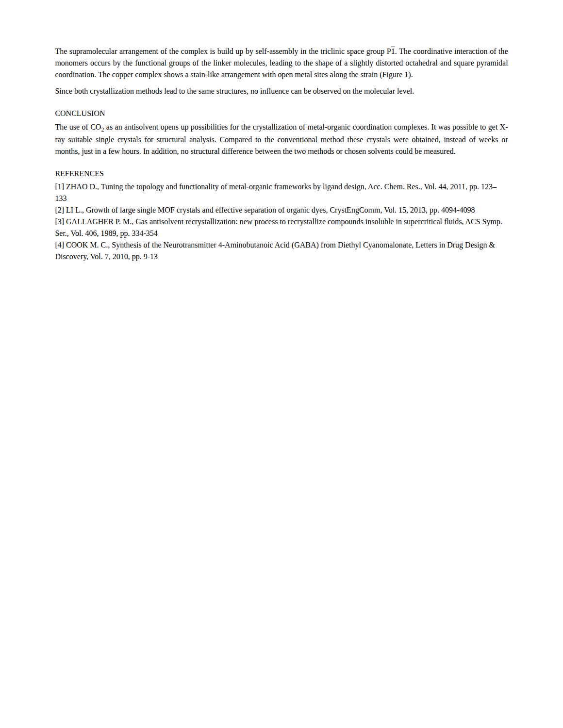The supramolecular arrangement of the complex is build up by self-assembly in the triclinic space group P1. The coordinative interaction of the monomers occurs by the functional groups of the linker molecules, leading to the shape of a slightly distorted octahedral and square pyramidal coordination. The copper complex shows a stain-like arrangement with open metal sites along the strain (Figure 1).
Since both crystallization methods lead to the same structures, no influence can be observed on the molecular level.
CONCLUSION
The use of CO2 as an antisolvent opens up possibilities for the crystallization of metal-organic coordination complexes. It was possible to get X-ray suitable single crystals for structural analysis. Compared to the conventional method these crystals were obtained, instead of weeks or months, just in a few hours. In addition, no structural difference between the two methods or chosen solvents could be measured.
REFERENCES
[1] ZHAO D., Tuning the topology and functionality of metal-organic frameworks by ligand design, Acc. Chem. Res., Vol. 44, 2011, pp. 123–133
[2] LI L., Growth of large single MOF crystals and effective separation of organic dyes, CrystEngComm, Vol. 15, 2013, pp. 4094-4098
[3] GALLAGHER P. M., Gas antisolvent recrystallization: new process to recrystallize compounds insoluble in supercritical fluids, ACS Symp. Ser., Vol. 406, 1989, pp. 334-354
[4] COOK M. C., Synthesis of the Neurotransmitter 4-Aminobutanoic Acid (GABA) from Diethyl Cyanomalonate, Letters in Drug Design & Discovery, Vol. 7, 2010, pp. 9-13